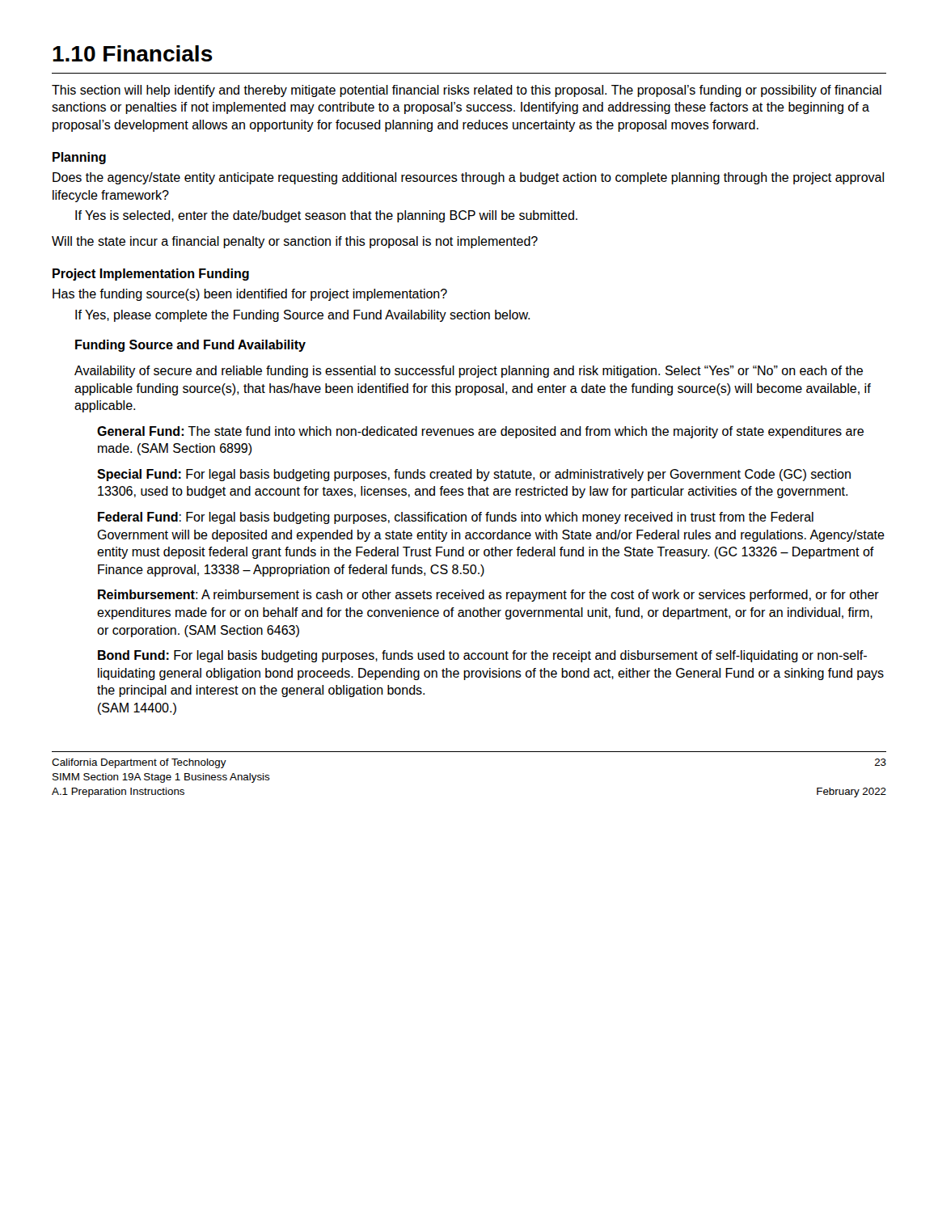1.10 Financials
This section will help identify and thereby mitigate potential financial risks related to this proposal. The proposal’s funding or possibility of financial sanctions or penalties if not implemented may contribute to a proposal’s success. Identifying and addressing these factors at the beginning of a proposal’s development allows an opportunity for focused planning and reduces uncertainty as the proposal moves forward.
Planning
Does the agency/state entity anticipate requesting additional resources through a budget action to complete planning through the project approval lifecycle framework?
If Yes is selected, enter the date/budget season that the planning BCP will be submitted.
Will the state incur a financial penalty or sanction if this proposal is not implemented?
Project Implementation Funding
Has the funding source(s) been identified for project implementation?
If Yes, please complete the Funding Source and Fund Availability section below.
Funding Source and Fund Availability
Availability of secure and reliable funding is essential to successful project planning and risk mitigation. Select “Yes” or “No” on each of the applicable funding source(s), that has/have been identified for this proposal, and enter a date the funding source(s) will become available, if applicable.
General Fund: The state fund into which non-dedicated revenues are deposited and from which the majority of state expenditures are made. (SAM Section 6899)
Special Fund: For legal basis budgeting purposes, funds created by statute, or administratively per Government Code (GC) section 13306, used to budget and account for taxes, licenses, and fees that are restricted by law for particular activities of the government.
Federal Fund: For legal basis budgeting purposes, classification of funds into which money received in trust from the Federal Government will be deposited and expended by a state entity in accordance with State and/or Federal rules and regulations. Agency/state entity must deposit federal grant funds in the Federal Trust Fund or other federal fund in the State Treasury. (GC 13326 – Department of Finance approval, 13338 – Appropriation of federal funds, CS 8.50.)
Reimbursement: A reimbursement is cash or other assets received as repayment for the cost of work or services performed, or for other expenditures made for or on behalf and for the convenience of another governmental unit, fund, or department, or for an individual, firm, or corporation. (SAM Section 6463)
Bond Fund: For legal basis budgeting purposes, funds used to account for the receipt and disbursement of self-liquidating or non-self-liquidating general obligation bond proceeds. Depending on the provisions of the bond act, either the General Fund or a sinking fund pays the principal and interest on the general obligation bonds.
(SAM 14400.)
California Department of Technology
SIMM Section 19A Stage 1 Business Analysis
A.1 Preparation Instructions
23
February 2022